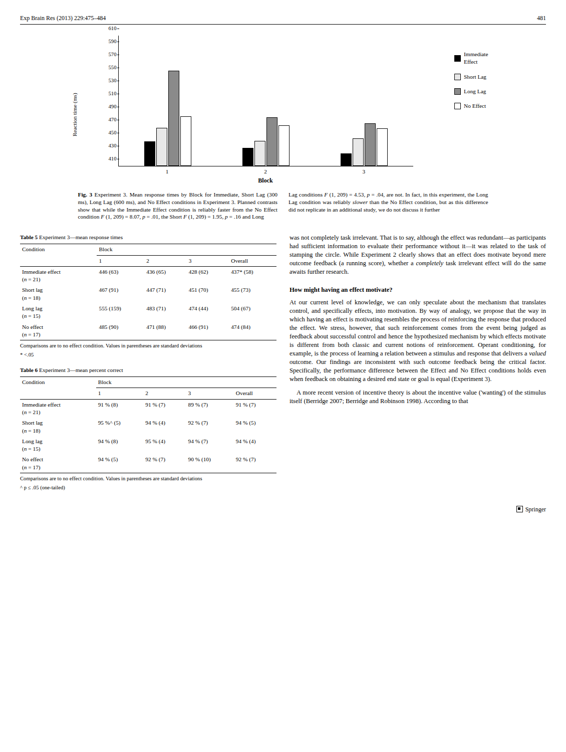Exp Brain Res (2013) 229:475–484 481
Reaction time (ms)
610
590
570
550
530
510
490
470
450
430
410
123
Block
Immediate
Effect
Short Lag
Long Lag
No Effect
Fig. 3 Experiment 3. Mean response times by Block for Immediate, Short Lag (300 ms), Long Lag (600 ms), and No Effect conditions in Experiment 3. Planned contrasts show that while the Immediate Effect condition is reliably faster from the No Effect condition F (1, 209) = 8.07, p = .01, the Short F (1, 209) = 1.95, p = .16 and Long
Lag conditions F (1, 209) = 4.53, p = .04, are not. In fact, in this experiment, the Long Lag condition was reliably slower than the No Effect condition, but as this difference did not replicate in an additional study, we do not discuss it further
Table 5 Experiment 3—mean response times
| Condition | Block |
| --- | --- |
| 1 | 2 | 3 | Overall |
| Immediate effect ( n = 21) | 446 (63) | 436 (65) | 428 (62) | 437* (58) |
| Short lag ( n = 18) | 467 (91) | 447 (71) | 451 (70) | 455 (73) |
| Long lag ( n = 15) | 555 (159) | 483 (71) | 474 (44) | 504 (67) |
| No effect ( n = 17) | 485 (90) | 471 (88) | 466 (91) | 474 (84) |
Comparisons are to no effect condition. Values in parentheses are standard deviations
* <.05
Table 6 Experiment 3—mean percent correct
| Condition | Block |
| --- | --- |
| 1 | 2 | 3 | Overall |
| Immediate effect ( n = 21) | 91 % (8) | 91 % (7) | 89 % (7) | 91 % (7) |
| Short lag ( n = 18) | 95 %^ (5) | 94 % (4) | 92 % (7) | 94 % (5) |
| Long lag ( n = 15) | 94 % (8) | 95 % (4) | 94 % (7) | 94 % (4) |
| No effect ( n = 17) | 94 % (5) | 92 % (7) | 90 % (10) | 92 % (7) |
Comparisons are to no effect condition. Values in parentheses are standard deviations
^ p ≤ .05 (one-tailed)
was not completely task irrelevant. That is to say, although the effect was redundant—as participants had sufficient information to evaluate their performance without it—it was related to the task of stamping the circle. While Experiment 2 clearly shows that an effect does motivate beyond mere outcome feedback (a running score), whether a completely task irrelevant effect will do the same awaits further research.
How might having an effect motivate?
At our current level of knowledge, we can only speculate about the mechanism that translates control, and specifically effects, into motivation. By way of analogy, we propose that the way in which having an effect is motivating resembles the process of reinforcing the response that produced the effect. We stress, however, that such reinforcement comes from the event being judged as feedback about successful control and hence the hypothesized mechanism by which effects motivate is different from both classic and current notions of reinforcement. Operant conditioning, for example, is the process of learning a relation between a stimulus and response that delivers a valued outcome. Our findings are inconsistent with such outcome feedback being the critical factor. Specifically, the performance difference between the Effect and No Effect conditions holds even when feedback on obtaining a desired end state or goal is equal (Experiment 3).
A more recent version of incentive theory is about the incentive value ('wanting') of the stimulus itself (Berridge 2007; Berridge and Robinson 1998). According to that
Springer